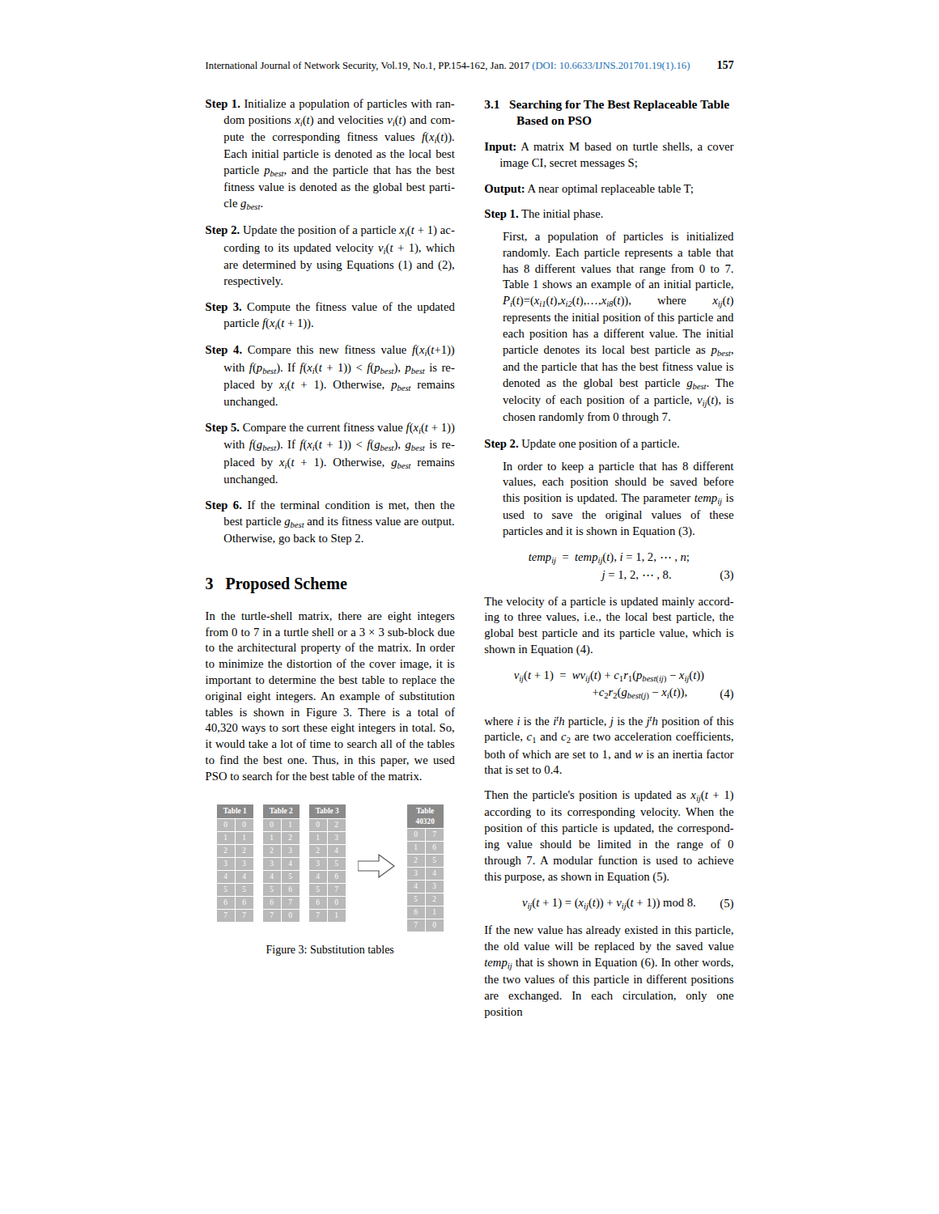International Journal of Network Security, Vol.19, No.1, PP.154-162, Jan. 2017 (DOI: 10.6633/IJNS.201701.19(1).16)
157
Step 1. Initialize a population of particles with random positions xi(t) and velocities vi(t) and compute the corresponding fitness values f(xi(t)). Each initial particle is denoted as the local best particle pbest, and the particle that has the best fitness value is denoted as the global best particle gbest.
Step 2. Update the position of a particle xi(t + 1) according to its updated velocity vi(t + 1), which are determined by using Equations (1) and (2), respectively.
Step 3. Compute the fitness value of the updated particle f(xi(t + 1)).
Step 4. Compare this new fitness value f(xi(t+1)) with f(pbest). If f(xi(t + 1)) < f(pbest), pbest is replaced by xi(t + 1). Otherwise, pbest remains unchanged.
Step 5. Compare the current fitness value f(xi(t + 1)) with f(gbest). If f(xi(t + 1)) < f(gbest), gbest is replaced by xi(t + 1). Otherwise, gbest remains unchanged.
Step 6. If the terminal condition is met, then the best particle gbest and its fitness value are output. Otherwise, go back to Step 2.
3 Proposed Scheme
In the turtle-shell matrix, there are eight integers from 0 to 7 in a turtle shell or a 3 × 3 sub-block due to the architectural property of the matrix. In order to minimize the distortion of the cover image, it is important to determine the best table to replace the original eight integers. An example of substitution tables is shown in Figure 3. There is a total of 40,320 ways to sort these eight integers in total. So, it would take a lot of time to search all of the tables to find the best one. Thus, in this paper, we used PSO to search for the best table of the matrix.
| Table 1 |
| --- |
| 0 | 0 |
| 1 | 1 |
| 2 | 2 |
| 3 | 3 |
| 4 | 4 |
| 5 | 5 |
| 6 | 6 |
| 7 | 7 |
| Table 2 |
| --- |
| 0 | 1 |
| 1 | 2 |
| 2 | 3 |
| 3 | 4 |
| 4 | 5 |
| 5 | 6 |
| 6 | 7 |
| 7 | 0 |
| Table 3 |
| --- |
| 0 | 2 |
| 1 | 3 |
| 2 | 4 |
| 3 | 5 |
| 4 | 6 |
| 5 | 7 |
| 6 | 0 |
| 7 | 1 |
| Table 40320 |
| --- |
| 0 | 7 |
| 1 | 6 |
| 2 | 5 |
| 3 | 4 |
| 4 | 3 |
| 5 | 2 |
| 6 | 1 |
| 7 | 0 |
Figure 3: Substitution tables
3.1 Searching for The Best Replaceable Table Based on PSO
Input: A matrix M based on turtle shells, a cover image CI, secret messages S;
Output: A near optimal replaceable table T;
Step 1. The initial phase.
First, a population of particles is initialized randomly. Each particle represents a table that has 8 different values that range from 0 to 7. Table 1 shows an example of an initial particle, Pi(t)=(xi1(t),xi2(t),…,xi8(t)), where xij(t) represents the initial position of this particle and each position has a different value. The initial particle denotes its local best particle as pbest, and the particle that has the best fitness value is denoted as the global best particle gbest. The velocity of each position of a particle, vij(t), is chosen randomly from 0 through 7.
Step 2. Update one position of a particle.
In order to keep a particle that has 8 different values, each position should be saved before this position is updated. The parameter tempij is used to save the original values of these particles and it is shown in Equation (3).
tempij = tempij(t), i = 1, 2, ⋯ , n;
j = 1, 2, ⋯ , 8. (3)
The velocity of a particle is updated mainly according to three values, i.e., the local best particle, the global best particle and its particle value, which is shown in Equation (4).
vij(t + 1) = wvij(t) + c1r1(pbest(ij) − xij(t))
+c2r2(gbest(j) − xi(t)), (4)
where i is the ith particle, j is the jth position of this particle, c1 and c2 are two acceleration coefficients, both of which are set to 1, and w is an inertia factor that is set to 0.4.
Then the particle's position is updated as xij(t + 1) according to its corresponding velocity. When the position of this particle is updated, the corresponding value should be limited in the range of 0 through 7. A modular function is used to achieve this purpose, as shown in Equation (5).
vij(t + 1) = (xij(t)) + vij(t + 1)) mod 8. (5)
If the new value has already existed in this particle, the old value will be replaced by the saved value tempij that is shown in Equation (6). In other words, the two values of this particle in different positions are exchanged. In each circulation, only one position